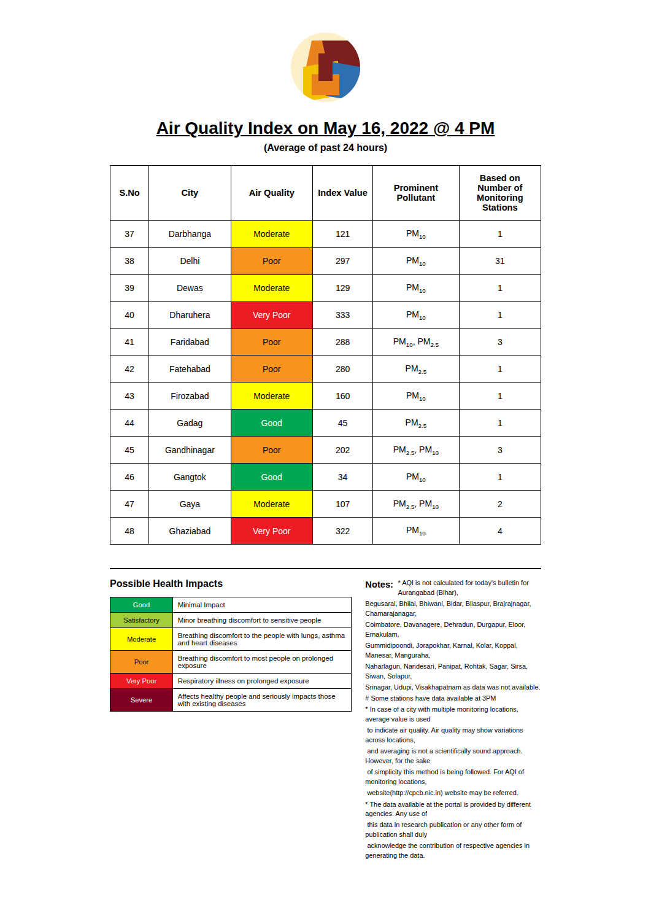Air Quality Index on May 16, 2022 @ 4 PM
(Average of past 24 hours)
| S.No | City | Air Quality | Index Value | Prominent Pollutant | Based on Number of Monitoring Stations |
| --- | --- | --- | --- | --- | --- |
| 37 | Darbhanga | Moderate | 121 | PM 10 | 1 |
| 38 | Delhi | Poor | 297 | PM 10 | 31 |
| 39 | Dewas | Moderate | 129 | PM 10 | 1 |
| 40 | Dharuhera | Very Poor | 333 | PM 10 | 1 |
| 41 | Faridabad | Poor | 288 | PM 10 , PM 2.5 | 3 |
| 42 | Fatehabad | Poor | 280 | PM 2.5 | 1 |
| 43 | Firozabad | Moderate | 160 | PM 10 | 1 |
| 44 | Gadag | Good | 45 | PM 2.5 | 1 |
| 45 | Gandhinagar | Poor | 202 | PM 2.5 , PM 10 | 3 |
| 46 | Gangtok | Good | 34 | PM 10 | 1 |
| 47 | Gaya | Moderate | 107 | PM 2.5 , PM 10 | 2 |
| 48 | Ghaziabad | Very Poor | 322 | PM 10 | 4 |
Possible Health Impacts
| Good | Minimal Impact |
| Satisfactory | Minor breathing discomfort to sensitive people |
| Moderate | Breathing discomfort to the people with lungs, asthma and heart diseases |
| Poor | Breathing discomfort to most people on prolonged exposure |
| Very Poor | Respiratory illness on prolonged exposure |
| Severe | Affects healthy people and seriously impacts those with existing diseases |
Notes:
* AQI is not calculated for today's bulletin for Aurangabad (Bihar),
Begusarai, Bhilai, Bhiwani, Bidar, Bilaspur, Brajrajnagar, Chamarajanagar,
Coimbatore, Davanagere, Dehradun, Durgapur, Eloor, Ernakulam,
Gummidipoondi, Jorapokhar, Karnal, Kolar, Koppal, Manesar, Manguraha,
Naharlagun, Nandesari, Panipat, Rohtak, Sagar, Sirsa, Siwan, Solapur,
Srinagar, Udupi, Visakhapatnam as data was not available.
# Some stations have data available at 3PM
* In case of a city with multiple monitoring locations, average value is used
to indicate air quality. Air quality may show variations across locations,
and averaging is not a scientifically sound approach. However, for the sake
of simplicity this method is being followed. For AQI of monitoring locations,
website(http://cpcb.nic.in) website may be referred.
* The data available at the portal is provided by different agencies. Any use of
this data in research publication or any other form of publication shall duly
acknowledge the contribution of respective agencies in generating the data.